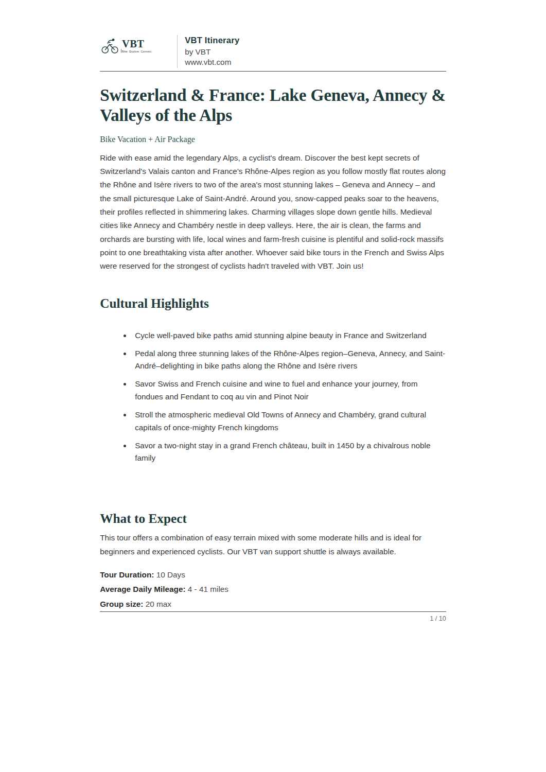VBT Bike. Explore. Connect.
VBT Itinerary
by VBT
www.vbt.com
Switzerland & France: Lake Geneva, Annecy & Valleys of the Alps
Bike Vacation + Air Package
Ride with ease amid the legendary Alps, a cyclist's dream. Discover the best kept secrets of Switzerland's Valais canton and France's Rhône-Alpes region as you follow mostly flat routes along the Rhône and Isère rivers to two of the area's most stunning lakes – Geneva and Annecy – and the small picturesque Lake of Saint-André. Around you, snow-capped peaks soar to the heavens, their profiles reflected in shimmering lakes. Charming villages slope down gentle hills. Medieval cities like Annecy and Chambéry nestle in deep valleys. Here, the air is clean, the farms and orchards are bursting with life, local wines and farm-fresh cuisine is plentiful and solid-rock massifs point to one breathtaking vista after another. Whoever said bike tours in the French and Swiss Alps were reserved for the strongest of cyclists hadn't traveled with VBT. Join us!
Cultural Highlights
Cycle well-paved bike paths amid stunning alpine beauty in France and Switzerland
Pedal along three stunning lakes of the Rhône-Alpes region–Geneva, Annecy, and Saint-André–delighting in bike paths along the Rhône and Isère rivers
Savor Swiss and French cuisine and wine to fuel and enhance your journey, from fondues and Fendant to coq au vin and Pinot Noir
Stroll the atmospheric medieval Old Towns of Annecy and Chambéry, grand cultural capitals of once-mighty French kingdoms
Savor a two-night stay in a grand French château, built in 1450 by a chivalrous noble family
What to Expect
This tour offers a combination of easy terrain mixed with some moderate hills and is ideal for beginners and experienced cyclists. Our VBT van support shuttle is always available.
Tour Duration: 10 Days
Average Daily Mileage: 4 - 41 miles
Group size: 20 max
1 / 10